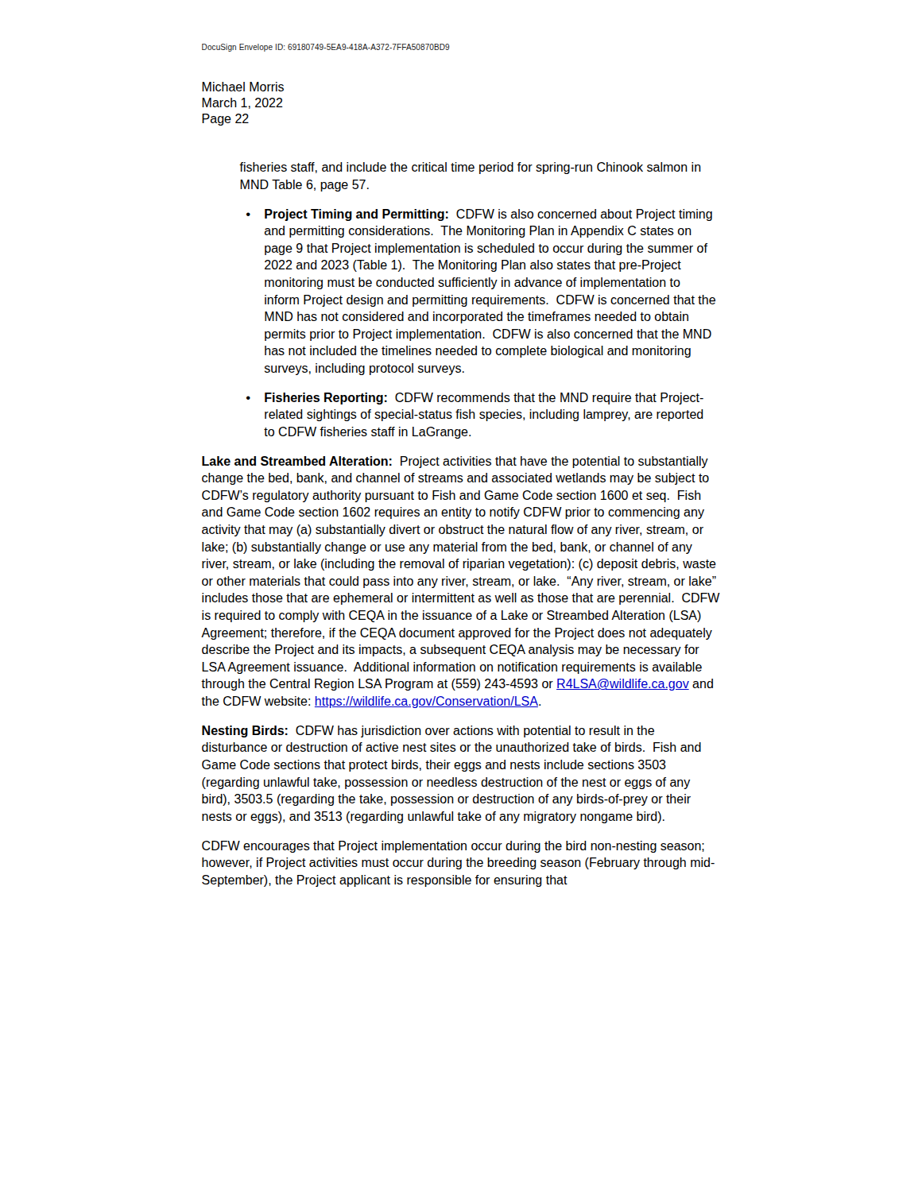DocuSign Envelope ID: 69180749-5EA9-418A-A372-7FFA50870BD9
Michael Morris
March 1, 2022
Page 22
fisheries staff, and include the critical time period for spring-run Chinook salmon in MND Table 6, page 57.
Project Timing and Permitting: CDFW is also concerned about Project timing and permitting considerations. The Monitoring Plan in Appendix C states on page 9 that Project implementation is scheduled to occur during the summer of 2022 and 2023 (Table 1). The Monitoring Plan also states that pre-Project monitoring must be conducted sufficiently in advance of implementation to inform Project design and permitting requirements. CDFW is concerned that the MND has not considered and incorporated the timeframes needed to obtain permits prior to Project implementation. CDFW is also concerned that the MND has not included the timelines needed to complete biological and monitoring surveys, including protocol surveys.
Fisheries Reporting: CDFW recommends that the MND require that Project-related sightings of special-status fish species, including lamprey, are reported to CDFW fisheries staff in LaGrange.
Lake and Streambed Alteration: Project activities that have the potential to substantially change the bed, bank, and channel of streams and associated wetlands may be subject to CDFW’s regulatory authority pursuant to Fish and Game Code section 1600 et seq. Fish and Game Code section 1602 requires an entity to notify CDFW prior to commencing any activity that may (a) substantially divert or obstruct the natural flow of any river, stream, or lake; (b) substantially change or use any material from the bed, bank, or channel of any river, stream, or lake (including the removal of riparian vegetation): (c) deposit debris, waste or other materials that could pass into any river, stream, or lake. “Any river, stream, or lake” includes those that are ephemeral or intermittent as well as those that are perennial. CDFW is required to comply with CEQA in the issuance of a Lake or Streambed Alteration (LSA) Agreement; therefore, if the CEQA document approved for the Project does not adequately describe the Project and its impacts, a subsequent CEQA analysis may be necessary for LSA Agreement issuance. Additional information on notification requirements is available through the Central Region LSA Program at (559) 243-4593 or R4LSA@wildlife.ca.gov and the CDFW website: https://wildlife.ca.gov/Conservation/LSA.
Nesting Birds: CDFW has jurisdiction over actions with potential to result in the disturbance or destruction of active nest sites or the unauthorized take of birds. Fish and Game Code sections that protect birds, their eggs and nests include sections 3503 (regarding unlawful take, possession or needless destruction of the nest or eggs of any bird), 3503.5 (regarding the take, possession or destruction of any birds-of-prey or their nests or eggs), and 3513 (regarding unlawful take of any migratory nongame bird).
CDFW encourages that Project implementation occur during the bird non-nesting season; however, if Project activities must occur during the breeding season (February through mid-September), the Project applicant is responsible for ensuring that